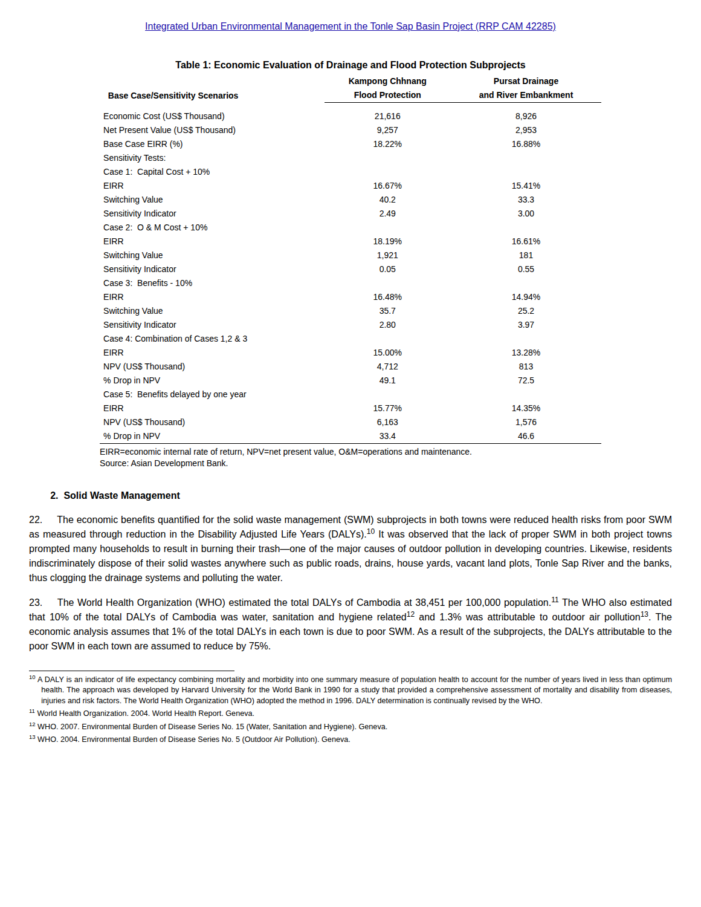Integrated Urban Environmental Management in the Tonle Sap Basin Project (RRP CAM 42285)
Table 1: Economic Evaluation of Drainage and Flood Protection Subprojects
| Base Case/Sensitivity Scenarios | Kampong Chhnang | Pursat Drainage |
| --- | --- | --- |
| Flood Protection | and River Embankment |
| Economic Cost (US$ Thousand) | 21,616 | 8,926 |
| Net Present Value (US$ Thousand) | 9,257 | 2,953 |
| Base Case EIRR (%) | 18.22% | 16.88% |
| Sensitivity Tests: | | |
| Case 1: Capital Cost + 10% | | |
| EIRR | 16.67% | 15.41% |
| Switching Value | 40.2 | 33.3 |
| Sensitivity Indicator | 2.49 | 3.00 |
| Case 2: O & M Cost + 10% | | |
| EIRR | 18.19% | 16.61% |
| Switching Value | 1,921 | 181 |
| Sensitivity Indicator | 0.05 | 0.55 |
| Case 3: Benefits - 10% | | |
| EIRR | 16.48% | 14.94% |
| Switching Value | 35.7 | 25.2 |
| Sensitivity Indicator | 2.80 | 3.97 |
| Case 4: Combination of Cases 1,2 & 3 | | |
| EIRR | 15.00% | 13.28% |
| NPV (US$ Thousand) | 4,712 | 813 |
| % Drop in NPV | 49.1 | 72.5 |
| Case 5: Benefits delayed by one year | | |
| EIRR | 15.77% | 14.35% |
| NPV (US$ Thousand) | 6,163 | 1,576 |
| % Drop in NPV | 33.4 | 46.6 |
EIRR=economic internal rate of return, NPV=net present value, O&M=operations and maintenance.
Source: Asian Development Bank.
2. Solid Waste Management
22. The economic benefits quantified for the solid waste management (SWM) subprojects in both towns were reduced health risks from poor SWM as measured through reduction in the Disability Adjusted Life Years (DALYs).10 It was observed that the lack of proper SWM in both project towns prompted many households to result in burning their trash—one of the major causes of outdoor pollution in developing countries. Likewise, residents indiscriminately dispose of their solid wastes anywhere such as public roads, drains, house yards, vacant land plots, Tonle Sap River and the banks, thus clogging the drainage systems and polluting the water.
23. The World Health Organization (WHO) estimated the total DALYs of Cambodia at 38,451 per 100,000 population.11 The WHO also estimated that 10% of the total DALYs of Cambodia was water, sanitation and hygiene related12 and 1.3% was attributable to outdoor air pollution13. The economic analysis assumes that 1% of the total DALYs in each town is due to poor SWM. As a result of the subprojects, the DALYs attributable to the poor SWM in each town are assumed to reduce by 75%.
10 A DALY is an indicator of life expectancy combining mortality and morbidity into one summary measure of population health to account for the number of years lived in less than optimum health. The approach was developed by Harvard University for the World Bank in 1990 for a study that provided a comprehensive assessment of mortality and disability from diseases, injuries and risk factors. The World Health Organization (WHO) adopted the method in 1996. DALY determination is continually revised by the WHO.
11 World Health Organization. 2004. World Health Report. Geneva.
12 WHO. 2007. Environmental Burden of Disease Series No. 15 (Water, Sanitation and Hygiene). Geneva.
13 WHO. 2004. Environmental Burden of Disease Series No. 5 (Outdoor Air Pollution). Geneva.